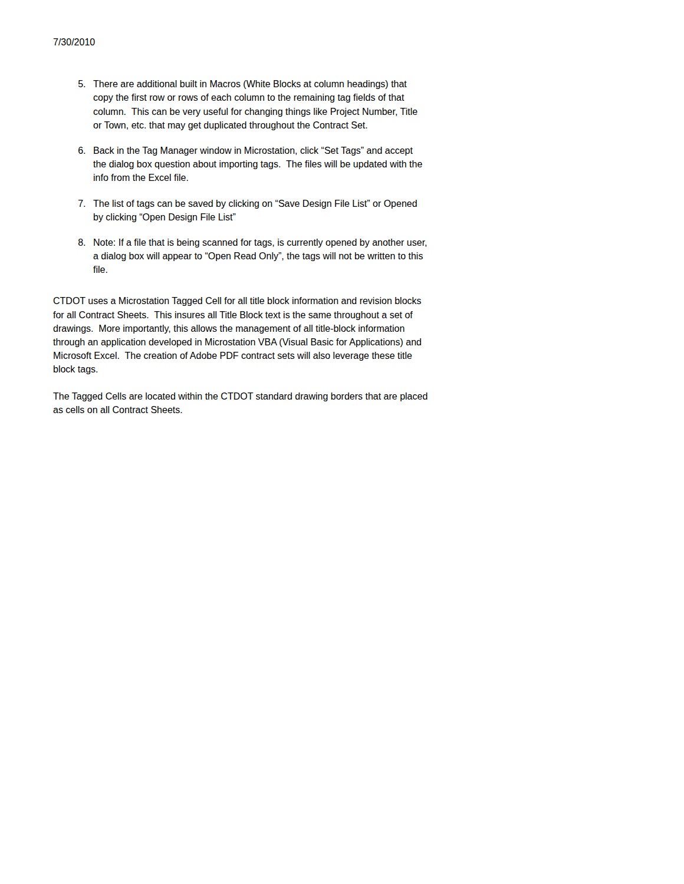7/30/2010
There are additional built in Macros (White Blocks at column headings) that copy the first row or rows of each column to the remaining tag fields of that column. This can be very useful for changing things like Project Number, Title or Town, etc. that may get duplicated throughout the Contract Set.
Back in the Tag Manager window in Microstation, click “Set Tags” and accept the dialog box question about importing tags. The files will be updated with the info from the Excel file.
The list of tags can be saved by clicking on “Save Design File List” or Opened by clicking “Open Design File List”
Note: If a file that is being scanned for tags, is currently opened by another user, a dialog box will appear to “Open Read Only”, the tags will not be written to this file.
CTDOT uses a Microstation Tagged Cell for all title block information and revision blocks for all Contract Sheets. This insures all Title Block text is the same throughout a set of drawings. More importantly, this allows the management of all title-block information through an application developed in Microstation VBA (Visual Basic for Applications) and Microsoft Excel. The creation of Adobe PDF contract sets will also leverage these title block tags.
The Tagged Cells are located within the CTDOT standard drawing borders that are placed as cells on all Contract Sheets.